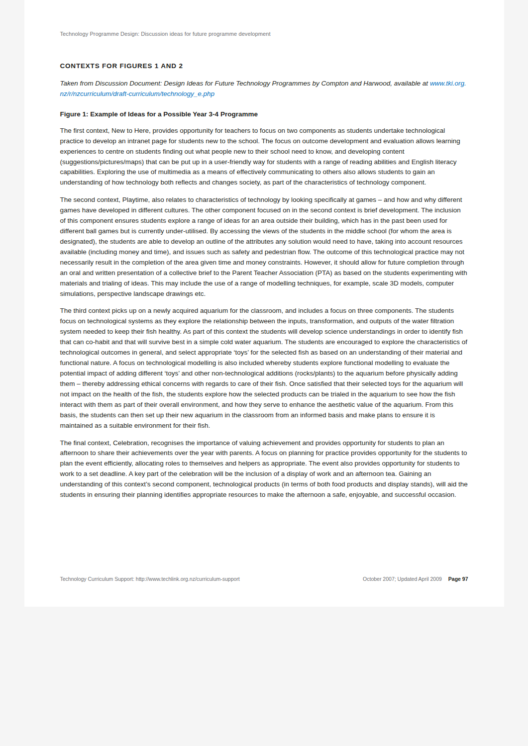Technology Programme Design: Discussion ideas for future programme development
Contexts for Figures 1 and 2
Taken from Discussion Document: Design Ideas for Future Technology Programmes by Compton and Harwood, available at www.tki.org.nz/r/nzcurriculum/draft-curriculum/technology_e.php
Figure 1: Example of Ideas for a Possible Year 3-4 Programme
The first context, New to Here, provides opportunity for teachers to focus on two components as students undertake technological practice to develop an intranet page for students new to the school. The focus on outcome development and evaluation allows learning experiences to centre on students finding out what people new to their school need to know, and developing content (suggestions/pictures/maps) that can be put up in a user-friendly way for students with a range of reading abilities and English literacy capabilities. Exploring the use of multimedia as a means of effectively communicating to others also allows students to gain an understanding of how technology both reflects and changes society, as part of the characteristics of technology component.
The second context, Playtime, also relates to characteristics of technology by looking specifically at games – and how and why different games have developed in different cultures. The other component focused on in the second context is brief development. The inclusion of this component ensures students explore a range of ideas for an area outside their building, which has in the past been used for different ball games but is currently under-utilised. By accessing the views of the students in the middle school (for whom the area is designated), the students are able to develop an outline of the attributes any solution would need to have, taking into account resources available (including money and time), and issues such as safety and pedestrian flow. The outcome of this technological practice may not necessarily result in the completion of the area given time and money constraints. However, it should allow for future completion through an oral and written presentation of a collective brief to the Parent Teacher Association (PTA) as based on the students experimenting with materials and trialing of ideas. This may include the use of a range of modelling techniques, for example, scale 3D models, computer simulations, perspective landscape drawings etc.
The third context picks up on a newly acquired aquarium for the classroom, and includes a focus on three components. The students focus on technological systems as they explore the relationship between the inputs, transformation, and outputs of the water filtration system needed to keep their fish healthy. As part of this context the students will develop science understandings in order to identify fish that can co-habit and that will survive best in a simple cold water aquarium. The students are encouraged to explore the characteristics of technological outcomes in general, and select appropriate ‘toys’ for the selected fish as based on an understanding of their material and functional nature. A focus on technological modelling is also included whereby students explore functional modelling to evaluate the potential impact of adding different ‘toys’ and other non-technological additions (rocks/plants) to the aquarium before physically adding them – thereby addressing ethical concerns with regards to care of their fish. Once satisfied that their selected toys for the aquarium will not impact on the health of the fish, the students explore how the selected products can be trialed in the aquarium to see how the fish interact with them as part of their overall environment, and how they serve to enhance the aesthetic value of the aquarium. From this basis, the students can then set up their new aquarium in the classroom from an informed basis and make plans to ensure it is maintained as a suitable environment for their fish.
The final context, Celebration, recognises the importance of valuing achievement and provides opportunity for students to plan an afternoon to share their achievements over the year with parents. A focus on planning for practice provides opportunity for the students to plan the event efficiently, allocating roles to themselves and helpers as appropriate. The event also provides opportunity for students to work to a set deadline. A key part of the celebration will be the inclusion of a display of work and an afternoon tea. Gaining an understanding of this context’s second component, technological products (in terms of both food products and display stands), will aid the students in ensuring their planning identifies appropriate resources to make the afternoon a safe, enjoyable, and successful occasion.
Technology Curriculum Support: http://www.techlink.org.nz/curriculum-support
October 2007; Updated April 2009 Page 97